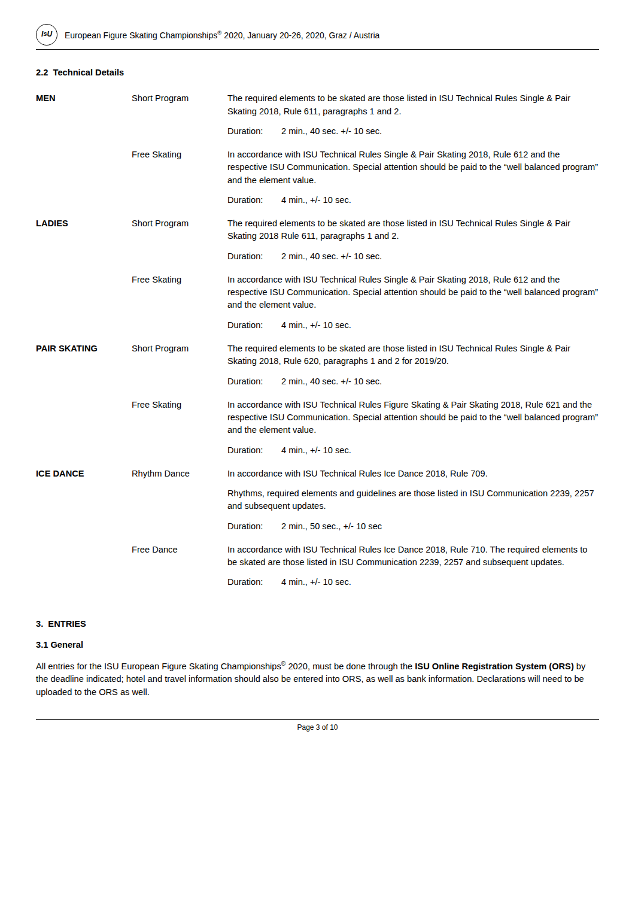ISU
European Figure Skating Championships® 2020, January 20-26, 2020, Graz / Austria
2.2 Technical Details
| MEN | Short Program | The required elements to be skated are those listed in ISU Technical Rules Single & Pair Skating 2018, Rule 611, paragraphs 1 and 2. Duration: 2 min., 40 sec. +/- 10 sec. |
| | Free Skating | In accordance with ISU Technical Rules Single & Pair Skating 2018, Rule 612 and the respective ISU Communication. Special attention should be paid to the “well balanced program” and the element value. Duration: 4 min., +/- 10 sec. |
| LADIES | Short Program | The required elements to be skated are those listed in ISU Technical Rules Single & Pair Skating 2018 Rule 611, paragraphs 1 and 2. Duration: 2 min., 40 sec. +/- 10 sec. |
| | Free Skating | In accordance with ISU Technical Rules Single & Pair Skating 2018, Rule 612 and the respective ISU Communication. Special attention should be paid to the “well balanced program” and the element value. Duration: 4 min., +/- 10 sec. |
| PAIR SKATING | Short Program | The required elements to be skated are those listed in ISU Technical Rules Single & Pair Skating 2018, Rule 620, paragraphs 1 and 2 for 2019/20. Duration: 2 min., 40 sec. +/- 10 sec. |
| | Free Skating | In accordance with ISU Technical Rules Figure Skating & Pair Skating 2018, Rule 621 and the respective ISU Communication. Special attention should be paid to the “well balanced program” and the element value. Duration: 4 min., +/- 10 sec. |
| ICE DANCE | Rhythm Dance | In accordance with ISU Technical Rules Ice Dance 2018, Rule 709. Rhythms, required elements and guidelines are those listed in ISU Communication 2239, 2257 and subsequent updates. Duration: 2 min., 50 sec., +/- 10 sec |
| | Free Dance | In accordance with ISU Technical Rules Ice Dance 2018, Rule 710. The required elements to be skated are those listed in ISU Communication 2239, 2257 and subsequent updates. Duration: 4 min., +/- 10 sec. |
3. ENTRIES
3.1 General
All entries for the ISU European Figure Skating Championships® 2020, must be done through the ISU Online Registration System (ORS) by the deadline indicated; hotel and travel information should also be entered into ORS, as well as bank information. Declarations will need to be uploaded to the ORS as well.
Page 3 of 10